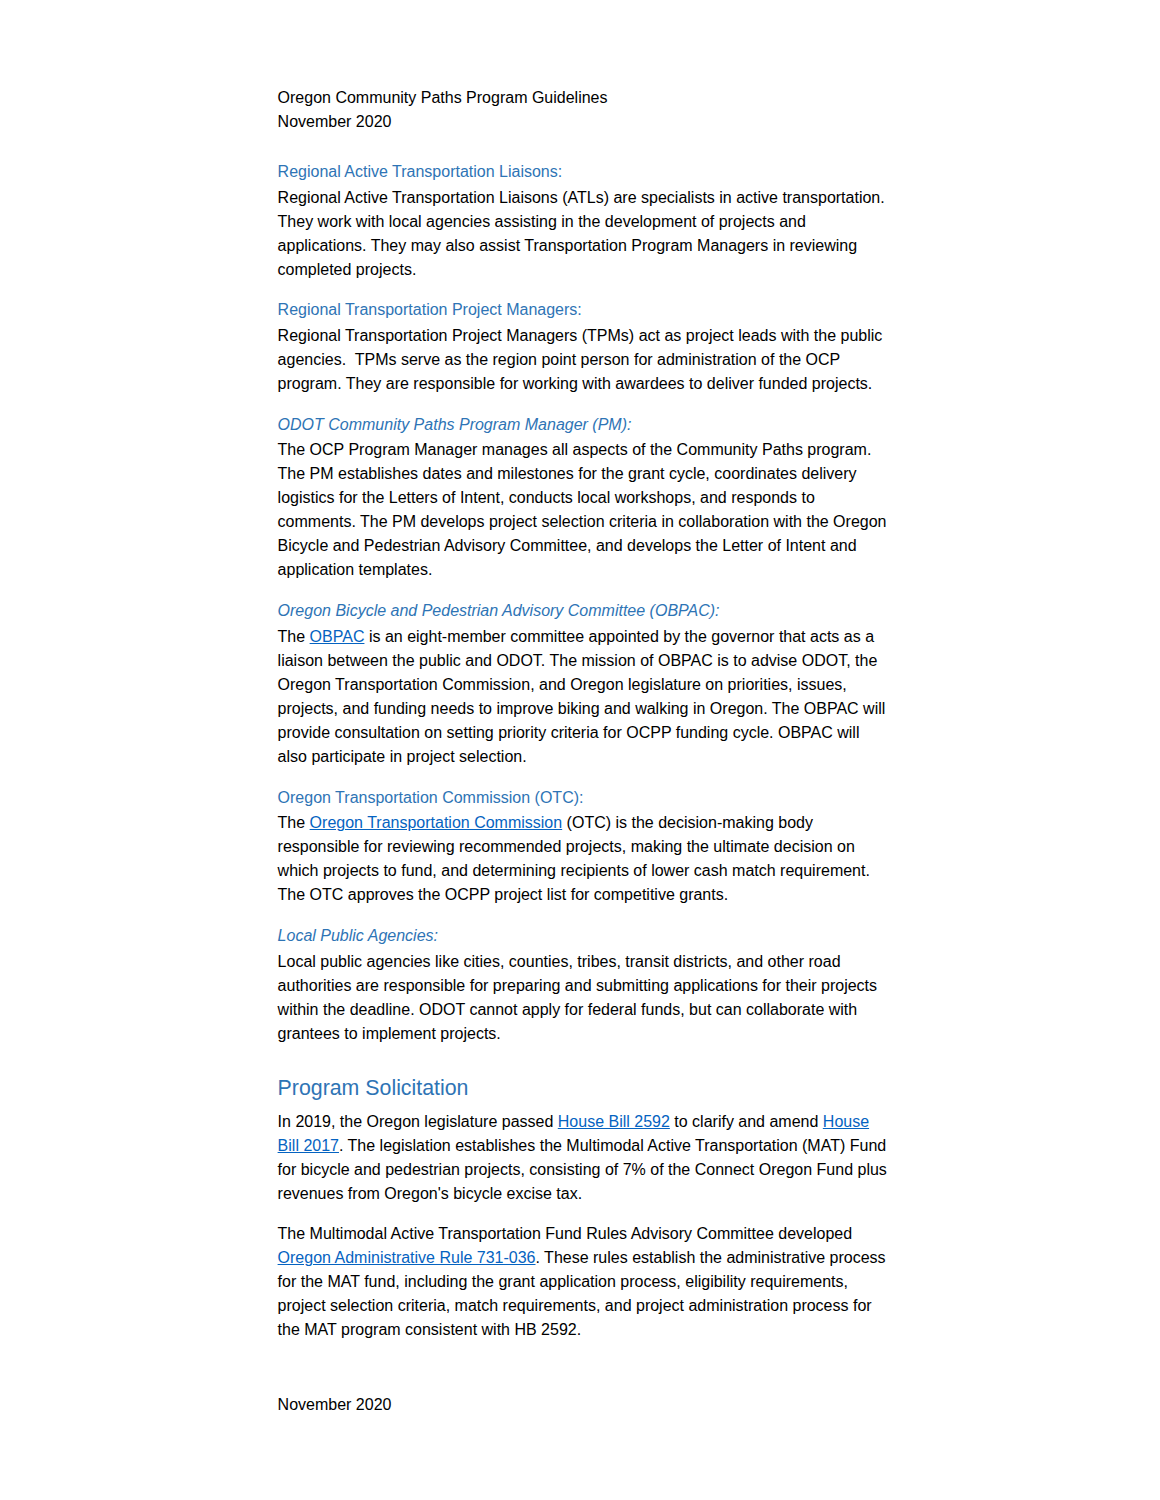Oregon Community Paths Program Guidelines
November 2020
Regional Active Transportation Liaisons:
Regional Active Transportation Liaisons (ATLs) are specialists in active transportation. They work with local agencies assisting in the development of projects and applications. They may also assist Transportation Program Managers in reviewing completed projects.
Regional Transportation Project Managers:
Regional Transportation Project Managers (TPMs) act as project leads with the public agencies. TPMs serve as the region point person for administration of the OCP program. They are responsible for working with awardees to deliver funded projects.
ODOT Community Paths Program Manager (PM):
The OCP Program Manager manages all aspects of the Community Paths program. The PM establishes dates and milestones for the grant cycle, coordinates delivery logistics for the Letters of Intent, conducts local workshops, and responds to comments. The PM develops project selection criteria in collaboration with the Oregon Bicycle and Pedestrian Advisory Committee, and develops the Letter of Intent and application templates.
Oregon Bicycle and Pedestrian Advisory Committee (OBPAC):
The OBPAC is an eight-member committee appointed by the governor that acts as a liaison between the public and ODOT. The mission of OBPAC is to advise ODOT, the Oregon Transportation Commission, and Oregon legislature on priorities, issues, projects, and funding needs to improve biking and walking in Oregon. The OBPAC will provide consultation on setting priority criteria for OCPP funding cycle. OBPAC will also participate in project selection.
Oregon Transportation Commission (OTC):
The Oregon Transportation Commission (OTC) is the decision-making body responsible for reviewing recommended projects, making the ultimate decision on which projects to fund, and determining recipients of lower cash match requirement. The OTC approves the OCPP project list for competitive grants.
Local Public Agencies:
Local public agencies like cities, counties, tribes, transit districts, and other road authorities are responsible for preparing and submitting applications for their projects within the deadline. ODOT cannot apply for federal funds, but can collaborate with grantees to implement projects.
Program Solicitation
In 2019, the Oregon legislature passed House Bill 2592 to clarify and amend House Bill 2017. The legislation establishes the Multimodal Active Transportation (MAT) Fund for bicycle and pedestrian projects, consisting of 7% of the Connect Oregon Fund plus revenues from Oregon's bicycle excise tax.
The Multimodal Active Transportation Fund Rules Advisory Committee developed Oregon Administrative Rule 731-036. These rules establish the administrative process for the MAT fund, including the grant application process, eligibility requirements, project selection criteria, match requirements, and project administration process for the MAT program consistent with HB 2592.
November 2020